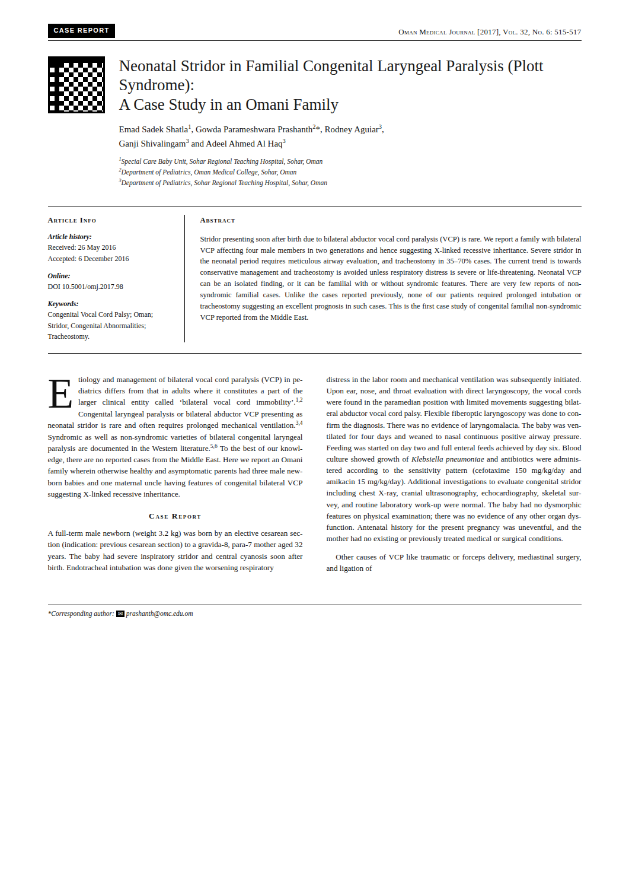CASE REPORT
Oman Medical Journal [2017], Vol. 32, No. 6: 515-517
Neonatal Stridor in Familial Congenital Laryngeal Paralysis (Plott Syndrome):
A Case Study in an Omani Family
Emad Sadek Shatla1, Gowda Parameshwara Prashanth2*, Rodney Aguiar3,
Ganji Shivalingam3 and Adeel Ahmed Al Haq3
1Special Care Baby Unit, Sohar Regional Teaching Hospital, Sohar, Oman
2Department of Pediatrics, Oman Medical College, Sohar, Oman
3Department of Pediatrics, Sohar Regional Teaching Hospital, Sohar, Oman
Article Info
Article history: Received: 26 May 2016
Accepted: 6 December 2016 Online: DOI 10.5001/omj.2017.98 Keywords: Congenital Vocal Cord Palsy; Oman; Stridor, Congenital Abnormalities; Tracheostomy.
Abstract
Stridor presenting soon after birth due to bilateral abductor vocal cord paralysis (VCP) is rare. We report a family with bilateral VCP affecting four male members in two generations and hence suggesting X-linked recessive inheritance. Severe stridor in the neonatal period requires meticulous airway evaluation, and tracheostomy in 35–70% cases. The current trend is towards conservative management and tracheostomy is avoided unless respiratory distress is severe or life-threatening. Neonatal VCP can be an isolated finding, or it can be familial with or without syndromic features. There are very few reports of non-syndromic familial cases. Unlike the cases reported previously, none of our patients required prolonged intubation or tracheostomy suggesting an excellent prognosis in such cases. This is the first case study of congenital familial non-syndromic VCP reported from the Middle East.
Etiology and management of bilateral vocal cord paralysis (VCP) in pediatrics differs from that in adults where it constitutes a part of the larger clinical entity called ‘bilateral vocal cord immobility’.1,2 Congenital laryngeal paralysis or bilateral abductor VCP presenting as neonatal stridor is rare and often requires prolonged mechanical ventilation.3,4 Syndromic as well as non-syndromic varieties of bilateral congenital laryngeal paralysis are documented in the Western literature.5,6 To the best of our knowledge, there are no reported cases from the Middle East. Here we report an Omani family wherein otherwise healthy and asymptomatic parents had three male newborn babies and one maternal uncle having features of congenital bilateral VCP suggesting X-linked recessive inheritance.
Case Report
A full-term male newborn (weight 3.2 kg) was born by an elective cesarean section (indication: previous cesarean section) to a gravida-8, para-7 mother aged 32 years. The baby had severe inspiratory stridor and central cyanosis soon after birth. Endotracheal intubation was done given the worsening respiratory
distress in the labor room and mechanical ventilation was subsequently initiated. Upon ear, nose, and throat evaluation with direct laryngoscopy, the vocal cords were found in the paramedian position with limited movements suggesting bilateral abductor vocal cord palsy. Flexible fiberoptic laryngoscopy was done to confirm the diagnosis. There was no evidence of laryngomalacia. The baby was ventilated for four days and weaned to nasal continuous positive airway pressure. Feeding was started on day two and full enteral feeds achieved by day six. Blood culture showed growth of Klebsiella pneumoniae and antibiotics were administered according to the sensitivity pattern (cefotaxime 150 mg/kg/day and amikacin 15 mg/kg/day). Additional investigations to evaluate congenital stridor including chest X-ray, cranial ultrasonography, echocardiography, skeletal survey, and routine laboratory work-up were normal. The baby had no dysmorphic features on physical examination; there was no evidence of any other organ dysfunction. Antenatal history for the present pregnancy was uneventful, and the mother had no existing or previously treated medical or surgical conditions.
Other causes of VCP like traumatic or forceps delivery, mediastinal surgery, and ligation of
*Corresponding author: ✉prashanth@omc.edu.om